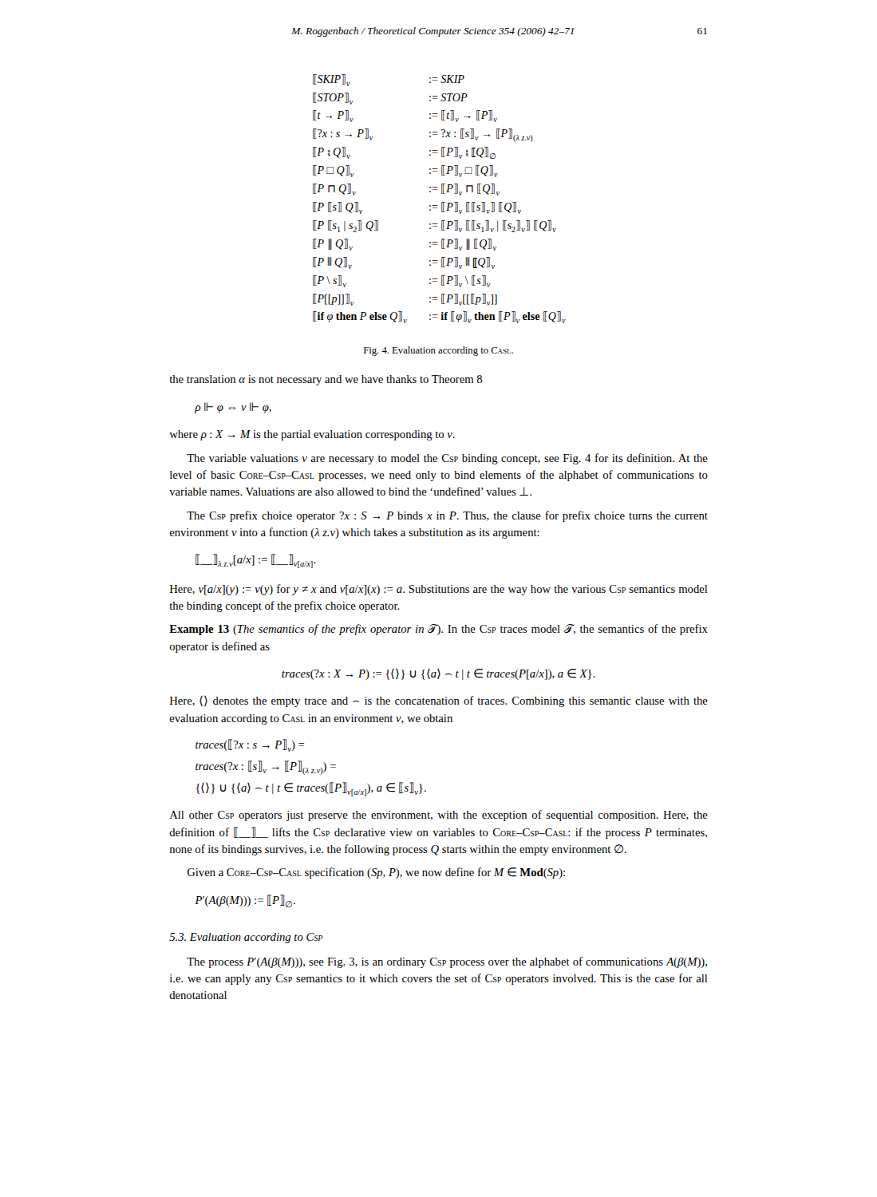M. Roggenbach / Theoretical Computer Science 354 (2006) 42–71 61
| ⟦ SKIP ⟧ ν | := SKIP |
| ⟦ STOP ⟧ ν | := STOP |
| ⟦ t → P ⟧ ν | := ⟦ t ⟧ ν → ⟦ P ⟧ ν |
| ⟦? x : s → P ⟧ ν | := ? x : ⟦ s ⟧ ν → ⟦ P ⟧ ( λ z.ν ) |
| ⟦ P ⨟ Q ⟧ ν | := ⟦ P ⟧ ν ⨟ ⟦ Q ⟧ ∅ |
| ⟦ P □ Q ⟧ ν | := ⟦ P ⟧ ν □ ⟦ Q ⟧ ν |
| ⟦ P ⊓ Q ⟧ ν | := ⟦ P ⟧ ν ⊓ ⟦ Q ⟧ ν |
| ⟦ P ⟦ s ⟧ Q ⟧ ν | := ⟦ P ⟧ ν ⟦⟦ s ⟧ ν ⟧ ⟦ Q ⟧ ν |
| ⟦ P ⟦ s 1 / s 2 ⟧ Q ⟧ | := ⟦ P ⟧ ν ⟦⟦ s 1 ⟧ ν / ⟦ s 2 ⟧ ν ⟧ ⟦ Q ⟧ ν |
| ⟦ P ∥ Q ⟧ ν | := ⟦ P ⟧ ν ∥ ⟦ Q ⟧ ν |
| ⟦ P ⫴ Q ⟧ ν | := ⟦ P ⟧ ν ⫴ ⟦ Q ⟧ ν |
| ⟦ P \ s ⟧ ν | := ⟦ P ⟧ ν \ ⟦ s ⟧ ν |
| ⟦ P [[ p ]]⟧ ν | := ⟦ P ⟧ ν [[⟦ p ⟧ ν ]] |
| ⟦ if φ then P else Q ⟧ ν | := if ⟦ φ ⟧ ν then ⟦ P ⟧ ν else ⟦ Q ⟧ ν |
Fig. 4. Evaluation according to Casl.
the translation α is not necessary and we have thanks to Theorem 8
ρ ⊩ φ ⇔ ν ⊩ φ,
where ρ : X → M is the partial evaluation corresponding to ν.
The variable valuations ν are necessary to model the Csp binding concept, see Fig. 4 for its definition. At the level of basic Core–Csp–Casl processes, we need only to bind elements of the alphabet of communications to variable names. Valuations are also allowed to bind the ‘undefined’ values ⊥.
The Csp prefix choice operator ?x : S → P binds x in P. Thus, the clause for prefix choice turns the current environment ν into a function (λ z.ν) which takes a substitution as its argument:
⟦__⟧λ z.ν[a/x] := ⟦__⟧ν[a/x].
Here, ν[a/x](y) := ν(y) for y ≠ x and ν[a/x](x) := a. Substitutions are the way how the various Csp semantics model the binding concept of the prefix choice operator.
Example 13 (The semantics of the prefix operator in 𝒯). In the Csp traces model 𝒯, the semantics of the prefix operator is defined as
traces(?x : X → P) := {⟨⟩} ∪ {⟨a⟩ ⌢ t | t ∈ traces(P[a/x]), a ∈ X}.
Here, ⟨⟩ denotes the empty trace and ⌢ is the concatenation of traces. Combining this semantic clause with the evaluation according to Casl in an environment ν, we obtain
traces(⟦?x : s → P⟧ν) =
traces(?x : ⟦s⟧ν → ⟦P⟧(λ z.ν)) =
{⟨⟩} ∪ {⟨a⟩ ⌢ t | t ∈ traces(⟦P⟧ν[a/x]), a ∈ ⟦s⟧ν}.
All other Csp operators just preserve the environment, with the exception of sequential composition. Here, the definition of ⟦__⟧__ lifts the Csp declarative view on variables to Core–Csp–Casl: if the process P terminates, none of its bindings survives, i.e. the following process Q starts within the empty environment ∅.
Given a Core–Csp–Casl specification (Sp, P), we now define for M ∈ Mod(Sp):
P′(A(β(M))) := ⟦P⟧∅.
5.3. Evaluation according to Csp
The process P′(A(β(M))), see Fig. 3, is an ordinary Csp process over the alphabet of communications A(β(M)), i.e. we can apply any Csp semantics to it which covers the set of Csp operators involved. This is the case for all denotational